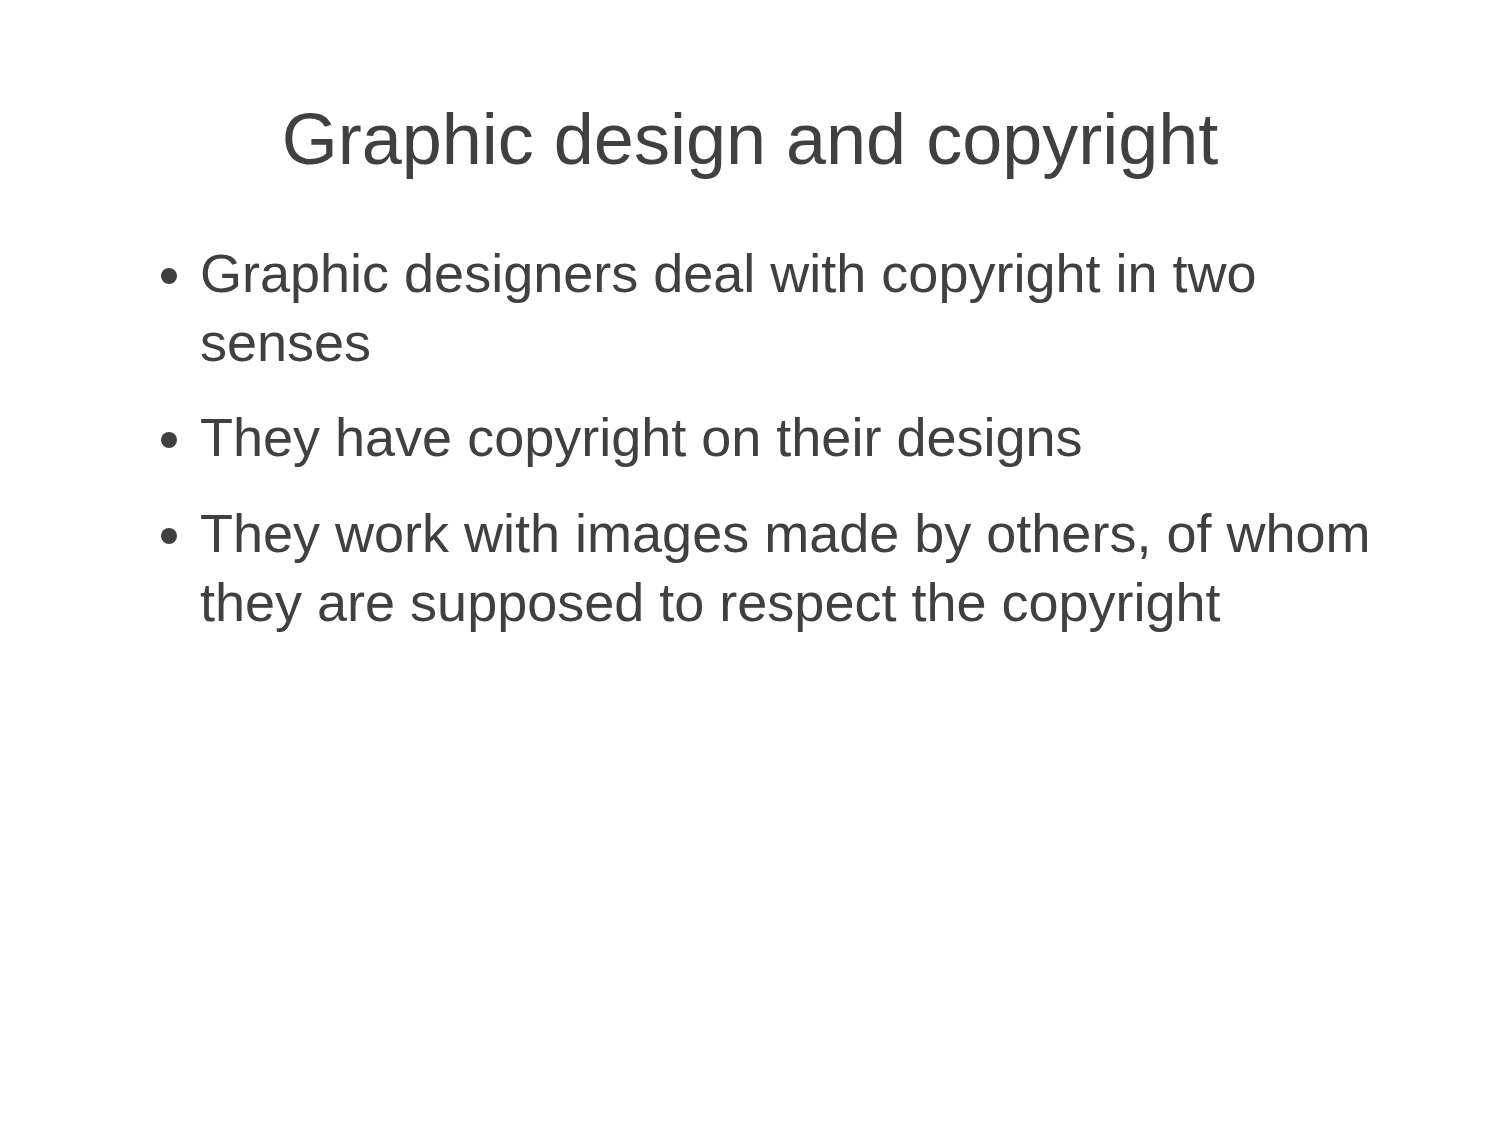Graphic design and copyright
Graphic designers deal with copyright in two senses
They have copyright on their designs
They work with images made by others, of whom they are supposed to respect the copyright